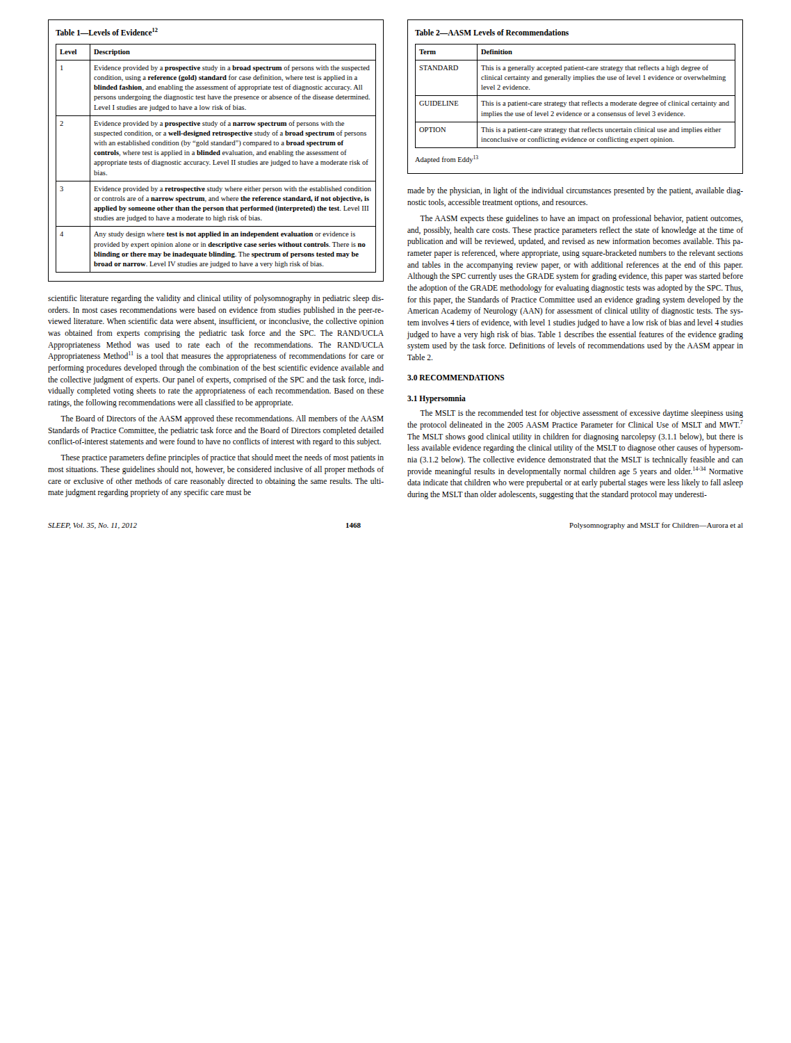Table 1—Levels of Evidence12
| Level | Description |
| --- | --- |
| 1 | Evidence provided by a prospective study in a broad spectrum of persons with the suspected condition, using a reference (gold) standard for case definition, where test is applied in a blinded fashion , and enabling the assessment of appropriate test of diagnostic accuracy. All persons undergoing the diagnostic test have the presence or absence of the disease determined. Level I studies are judged to have a low risk of bias. |
| 2 | Evidence provided by a prospective study of a narrow spectrum of persons with the suspected condition, or a well-designed retrospective study of a broad spectrum of persons with an established condition (by “gold standard”) compared to a broad spectrum of controls , where test is applied in a blinded evaluation, and enabling the assessment of appropriate tests of diagnostic accuracy. Level II studies are judged to have a moderate risk of bias. |
| 3 | Evidence provided by a retrospective study where either person with the established condition or controls are of a narrow spectrum , and where the reference standard, if not objective, is applied by someone other than the person that performed (interpreted) the test . Level III studies are judged to have a moderate to high risk of bias. |
| 4 | Any study design where test is not applied in an independent evaluation or evidence is provided by expert opinion alone or in descriptive case series without controls . There is no blinding or there may be inadequate blinding . The spectrum of persons tested may be broad or narrow . Level IV studies are judged to have a very high risk of bias. |
scientific literature regarding the validity and clinical utility of polysomnography in pediatric sleep disorders. In most cases recommendations were based on evidence from studies published in the peer-reviewed literature. When scientific data were absent, insufficient, or inconclusive, the collective opinion was obtained from experts comprising the pediatric task force and the SPC. The RAND/UCLA Appropriateness Method was used to rate each of the recommendations. The RAND/UCLA Appropriateness Method11 is a tool that measures the appropriateness of recommendations for care or performing procedures developed through the combination of the best scientific evidence available and the collective judgment of experts. Our panel of experts, comprised of the SPC and the task force, individually completed voting sheets to rate the appropriateness of each recommendation. Based on these ratings, the following recommendations were all classified to be appropriate.
The Board of Directors of the AASM approved these recommendations. All members of the AASM Standards of Practice Committee, the pediatric task force and the Board of Directors completed detailed conflict-of-interest statements and were found to have no conflicts of interest with regard to this subject.
These practice parameters define principles of practice that should meet the needs of most patients in most situations. These guidelines should not, however, be considered inclusive of all proper methods of care or exclusive of other methods of care reasonably directed to obtaining the same results. The ultimate judgment regarding propriety of any specific care must be
Table 2—AASM Levels of Recommendations
| Term | Definition |
| --- | --- |
| STANDARD | This is a generally accepted patient-care strategy that reflects a high degree of clinical certainty and generally implies the use of level 1 evidence or overwhelming level 2 evidence. |
| GUIDELINE | This is a patient-care strategy that reflects a moderate degree of clinical certainty and implies the use of level 2 evidence or a consensus of level 3 evidence. |
| OPTION | This is a patient-care strategy that reflects uncertain clinical use and implies either inconclusive or conflicting evidence or conflicting expert opinion. |
Adapted from Eddy13
made by the physician, in light of the individual circumstances presented by the patient, available diagnostic tools, accessible treatment options, and resources.
The AASM expects these guidelines to have an impact on professional behavior, patient outcomes, and, possibly, health care costs. These practice parameters reflect the state of knowledge at the time of publication and will be reviewed, updated, and revised as new information becomes available. This parameter paper is referenced, where appropriate, using square-bracketed numbers to the relevant sections and tables in the accompanying review paper, or with additional references at the end of this paper. Although the SPC currently uses the GRADE system for grading evidence, this paper was started before the adoption of the GRADE methodology for evaluating diagnostic tests was adopted by the SPC. Thus, for this paper, the Standards of Practice Committee used an evidence grading system developed by the American Academy of Neurology (AAN) for assessment of clinical utility of diagnostic tests. The system involves 4 tiers of evidence, with level 1 studies judged to have a low risk of bias and level 4 studies judged to have a very high risk of bias. Table 1 describes the essential features of the evidence grading system used by the task force. Definitions of levels of recommendations used by the AASM appear in Table 2.
3.0 RECOMMENDATIONS
3.1 Hypersomnia
The MSLT is the recommended test for objective assessment of excessive daytime sleepiness using the protocol delineated in the 2005 AASM Practice Parameter for Clinical Use of MSLT and MWT.7 The MSLT shows good clinical utility in children for diagnosing narcolepsy (3.1.1 below), but there is less available evidence regarding the clinical utility of the MSLT to diagnose other causes of hypersomnia (3.1.2 below). The collective evidence demonstrated that the MSLT is technically feasible and can provide meaningful results in developmentally normal children age 5 years and older.14-34 Normative data indicate that children who were prepubertal or at early pubertal stages were less likely to fall asleep during the MSLT than older adolescents, suggesting that the standard protocol may underesti-
SLEEP, Vol. 35, No. 11, 2012
1468
Polysomnography and MSLT for Children—Aurora et al